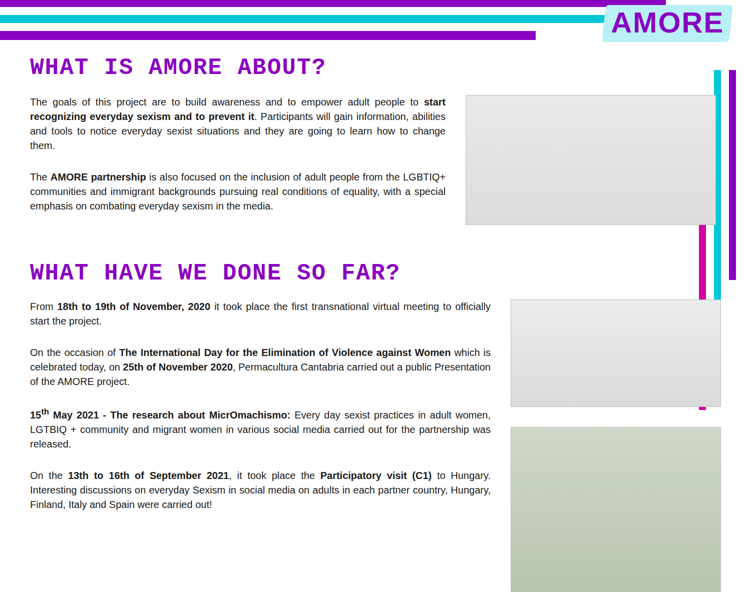♀ AMORE
WHAT IS AMORE ABOUT?
The goals of this project are to build awareness and to empower adult people to start recognizing everyday sexism and to prevent it. Participants will gain information, abilities and tools to notice everyday sexist situations and they are going to learn how to change them.
The AMORE partnership is also focused on the inclusion of adult people from the LGBTIQ+ communities and immigrant backgrounds pursuing real conditions of equality, with a special emphasis on combating everyday sexism in the media.
WHAT HAVE WE DONE SO FAR?
From 18th to 19th of November, 2020 it took place the first transnational virtual meeting to officially start the project.
On the occasion of The International Day for the Elimination of Violence against Women which is celebrated today, on 25th of November 2020, Permacultura Cantabria carried out a public Presentation of the AMORE project.
15th May 2021 - The research about MicrOmachismo: Every day sexist practices in adult women, LGTBIQ + community and migrant women in various social media carried out for the partnership was released.
On the 13th to 16th of September 2021, it took place the Participatory visit (C1) to Hungary. Interesting discussions on everyday Sexism in social media on adults in each partner country, Hungary, Finland, Italy and Spain were carried out!